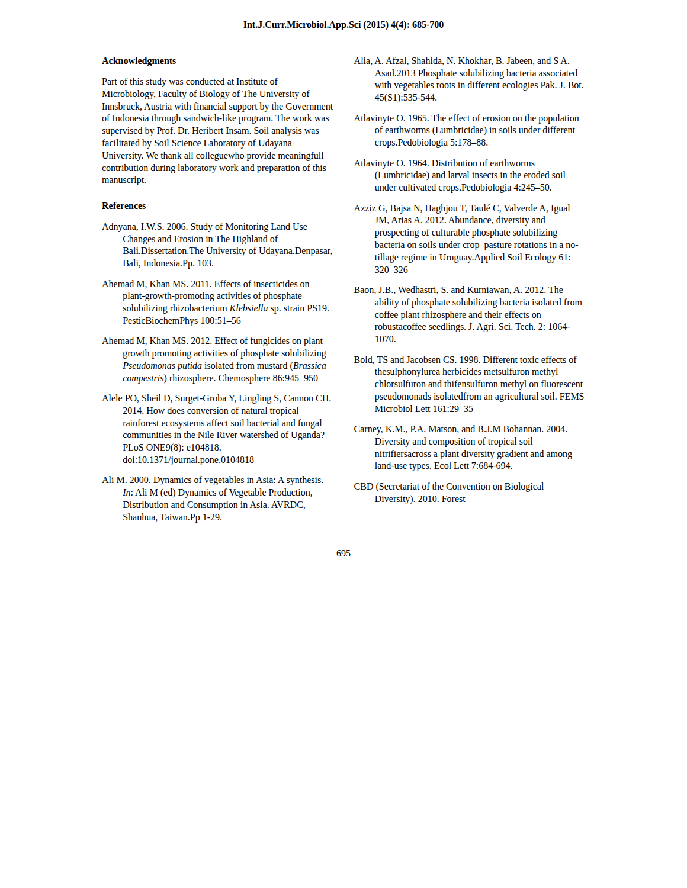Int.J.Curr.Microbiol.App.Sci (2015) 4(4): 685-700
Acknowledgments
Part of this study was conducted at Institute of Microbiology, Faculty of Biology of The University of Innsbruck, Austria with financial support by the Government of Indonesia through sandwich-like program. The work was supervised by Prof. Dr. Heribert Insam. Soil analysis was facilitated by Soil Science Laboratory of Udayana University. We thank all colleguewho provide meaningfull contribution during laboratory work and preparation of this manuscript.
References
Adnyana, I.W.S. 2006. Study of Monitoring Land Use Changes and Erosion in The Highland of Bali.Dissertation.The University of Udayana.Denpasar, Bali, Indonesia.Pp. 103.
Ahemad M, Khan MS. 2011. Effects of insecticides on plant-growth-promoting activities of phosphate solubilizing rhizobacterium Klebsiella sp. strain PS19. PesticBiochemPhys 100:51–56
Ahemad M, Khan MS. 2012. Effect of fungicides on plant growth promoting activities of phosphate solubilizing Pseudomonas putida isolated from mustard (Brassica compestris) rhizosphere. Chemosphere 86:945–950
Alele PO, Sheil D, Surget-Groba Y, Lingling S, Cannon CH. 2014. How does conversion of natural tropical rainforest ecosystems affect soil bacterial and fungal communities in the Nile River watershed of Uganda? PLoS ONE9(8): e104818. doi:10.1371/journal.pone.0104818
Ali M. 2000. Dynamics of vegetables in Asia: A synthesis. In: Ali M (ed) Dynamics of Vegetable Production, Distribution and Consumption in Asia. AVRDC, Shanhua, Taiwan.Pp 1-29.
Alia, A. Afzal, Shahida, N. Khokhar, B. Jabeen, and S A. Asad.2013 Phosphate solubilizing bacteria associated with vegetables roots in different ecologies Pak. J. Bot. 45(S1):535-544.
Atlavinyte O. 1965. The effect of erosion on the population of earthworms (Lumbricidae) in soils under different crops.Pedobiologia 5:178–88.
Atlavinyte O. 1964. Distribution of earthworms (Lumbricidae) and larval insects in the eroded soil under cultivated crops.Pedobiologia 4:245–50.
Azziz G, Bajsa N, Haghjou T, Taulé C, Valverde A, Igual JM, Arias A. 2012. Abundance, diversity and prospecting of culturable phosphate solubilizing bacteria on soils under crop–pasture rotations in a no-tillage regime in Uruguay.Applied Soil Ecology 61: 320–326
Baon, J.B., Wedhastri, S. and Kurniawan, A. 2012. The ability of phosphate solubilizing bacteria isolated from coffee plant rhizosphere and their effects on robustacoffee seedlings. J. Agri. Sci. Tech. 2: 1064-1070.
Bold, TS and Jacobsen CS. 1998. Different toxic effects of thesulphonylurea herbicides metsulfuron methyl chlorsulfuron and thifensulfuron methyl on fluorescent pseudomonads isolatedfrom an agricultural soil. FEMS Microbiol Lett 161:29–35
Carney, K.M., P.A. Matson, and B.J.M Bohannan. 2004. Diversity and composition of tropical soil nitrifiersacross a plant diversity gradient and among land-use types. Ecol Lett 7:684-694.
CBD (Secretariat of the Convention on Biological Diversity). 2010. Forest
695